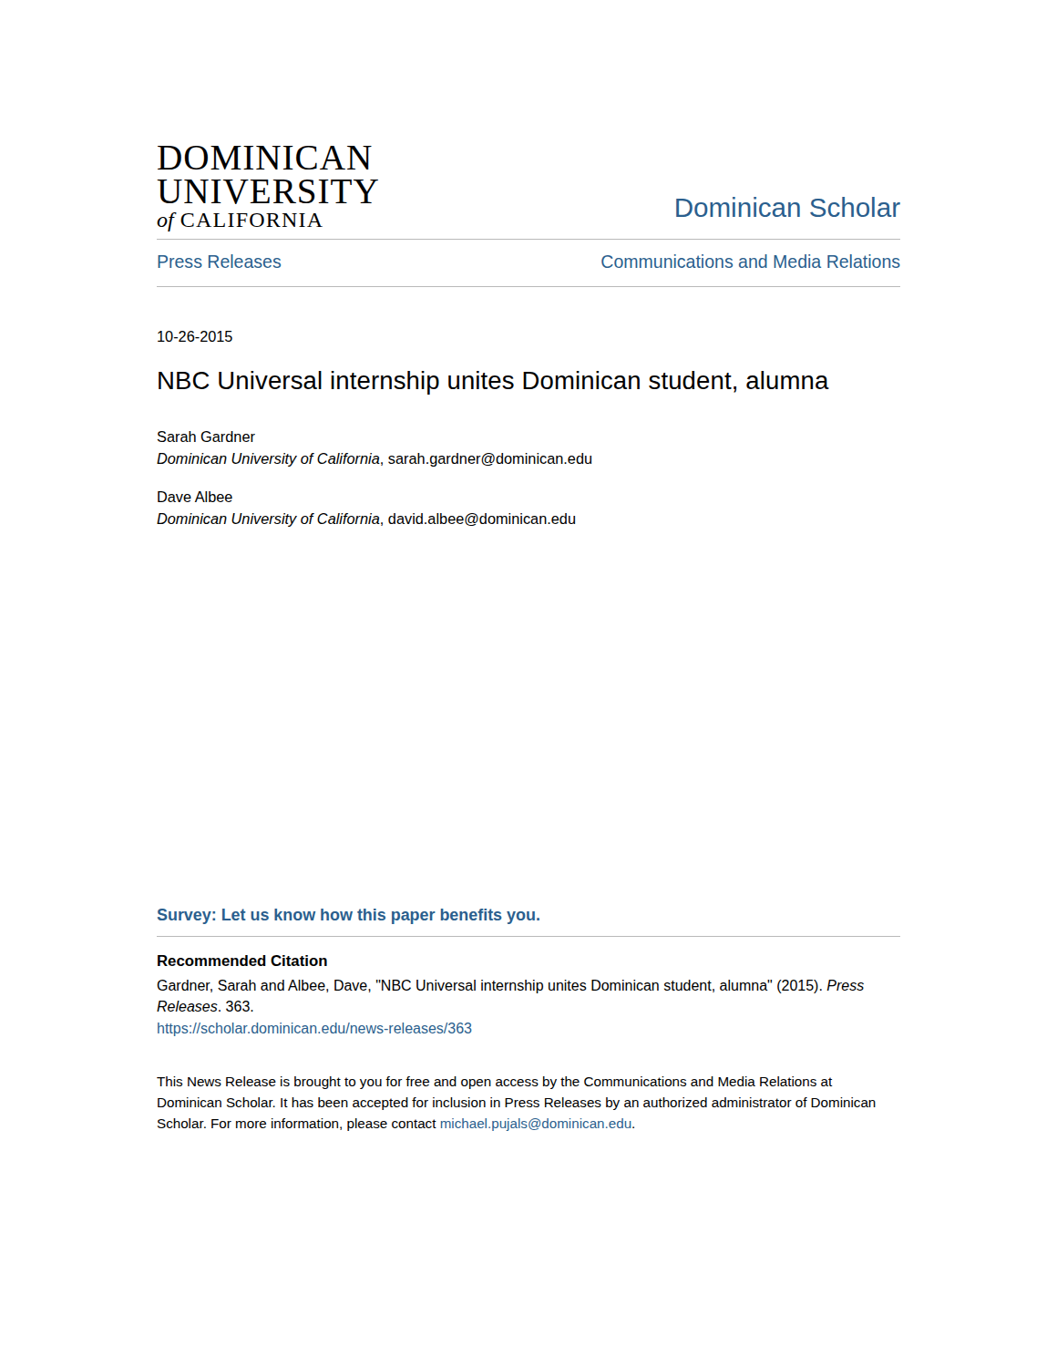DOMINICAN UNIVERSITY of CALIFORNIA
Dominican Scholar
Press Releases Communications and Media Relations
10-26-2015
NBC Universal internship unites Dominican student, alumna
Sarah Gardner Dominican University of California, sarah.gardner@dominican.edu
Dave Albee Dominican University of California, david.albee@dominican.edu
Survey: Let us know how this paper benefits you.
Recommended Citation
Gardner, Sarah and Albee, Dave, "NBC Universal internship unites Dominican student, alumna" (2015). Press Releases. 363.
https://scholar.dominican.edu/news-releases/363
This News Release is brought to you for free and open access by the Communications and Media Relations at Dominican Scholar. It has been accepted for inclusion in Press Releases by an authorized administrator of Dominican Scholar. For more information, please contact michael.pujals@dominican.edu.